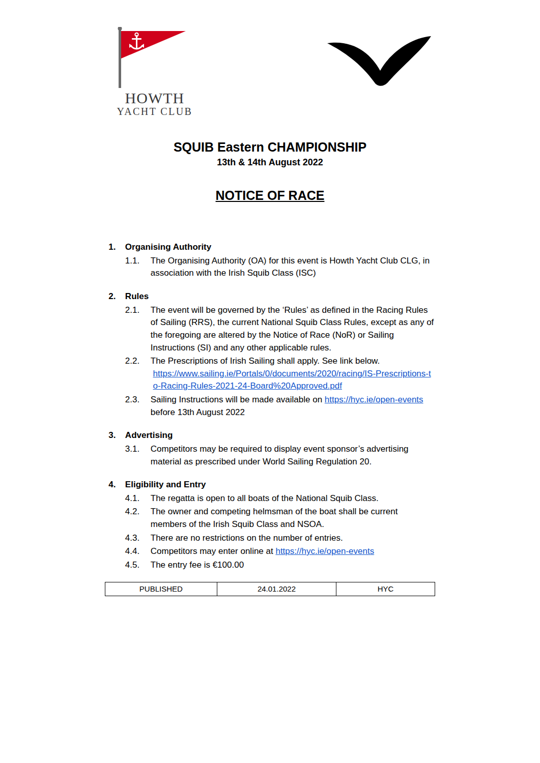HOWTH
YACHT CLUB
SQUIB Eastern CHAMPIONSHIP
13th & 14th August 2022
NOTICE OF RACE
Organising Authority
The Organising Authority (OA) for this event is Howth Yacht Club CLG, in association with the Irish Squib Class (ISC)
Rules
The event will be governed by the ‘Rules’ as defined in the Racing Rules of Sailing (RRS), the current National Squib Class Rules, except as any of the foregoing are altered by the Notice of Race (NoR) or Sailing Instructions (SI) and any other applicable rules.
The Prescriptions of Irish Sailing shall apply. See link below. https://www.sailing.ie/Portals/0/documents/2020/racing/IS-Prescriptions-to-Racing-Rules-2021-24-Board%20Approved.pdf
Sailing Instructions will be made available on https://hyc.ie/open-events before 13th August 2022
Advertising
Competitors may be required to display event sponsor’s advertising material as prescribed under World Sailing Regulation 20.
Eligibility and Entry
The regatta is open to all boats of the National Squib Class.
The owner and competing helmsman of the boat shall be current members of the Irish Squib Class and NSOA.
There are no restrictions on the number of entries.
Competitors may enter online at https://hyc.ie/open-events
The entry fee is €100.00
| PUBLISHED | 24.01.2022 | HYC |